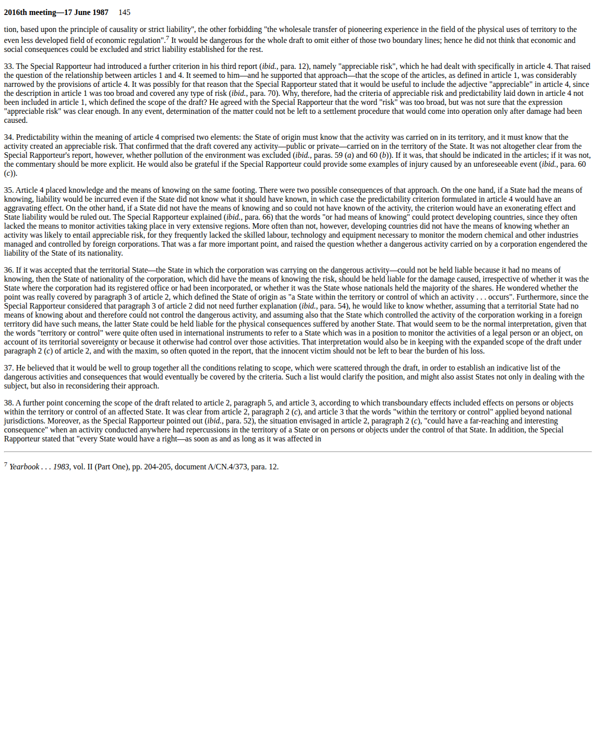2016th meeting—17 June 1987 145
tion, based upon the principle of causality or strict liability'', the other forbidding "the wholesale transfer of pioneering experience in the field of the physical uses of territory to the even less developed field of economic regulation".7 It would be dangerous for the whole draft to omit either of those two boundary lines; hence he did not think that economic and social consequences could be excluded and strict liability established for the rest.
33. The Special Rapporteur had introduced a further criterion in his third report (ibid., para. 12), namely "appreciable risk", which he had dealt with specifically in article 4. That raised the question of the relationship between articles 1 and 4. It seemed to him—and he supported that approach—that the scope of the articles, as defined in article 1, was considerably narrowed by the provisions of article 4. It was possibly for that reason that the Special Rapporteur stated that it would be useful to include the adjective "appreciable" in article 4, since the description in article 1 was too broad and covered any type of risk (ibid., para. 70). Why, therefore, had the criteria of appreciable risk and predictability laid down in article 4 not been included in article 1, which defined the scope of the draft? He agreed with the Special Rapporteur that the word "risk" was too broad, but was not sure that the expression "appreciable risk" was clear enough. In any event, determination of the matter could not be left to a settlement procedure that would come into operation only after damage had been caused.
34. Predictability within the meaning of article 4 comprised two elements: the State of origin must know that the activity was carried on in its territory, and it must know that the activity created an appreciable risk. That confirmed that the draft covered any activity—public or private—carried on in the territory of the State. It was not altogether clear from the Special Rapporteur's report, however, whether pollution of the environment was excluded (ibid., paras. 59 (a) and 60 (b)). If it was, that should be indicated in the articles; if it was not, the commentary should be more explicit. He would also be grateful if the Special Rapporteur could provide some examples of injury caused by an unforeseeable event (ibid., para. 60 (c)).
35. Article 4 placed knowledge and the means of knowing on the same footing. There were two possible consequences of that approach. On the one hand, if a State had the means of knowing, liability would be incurred even if the State did not know what it should have known, in which case the predictability criterion formulated in article 4 would have an aggravating effect. On the other hand, if a State did not have the means of knowing and so could not have known of the activity, the criterion would have an exonerating effect and State liability would be ruled out. The Special Rapporteur explained (ibid., para. 66) that the words "or had means of knowing" could protect developing countries, since they often lacked the means to monitor activities taking place in very extensive regions. More often than not, however, developing countries did not have the means of knowing whether an activity was likely to entail appreciable risk, for they frequently lacked the skilled labour, technology and equipment necessary to monitor the modern chemical and other industries managed and controlled by foreign corporations. That was a far more important point, and raised the question whether a dangerous activity carried on by a corporation engendered the liability of the State of its nationality.
36. If it was accepted that the territorial State—the State in which the corporation was carrying on the dangerous activity—could not be held liable because it had no means of knowing, then the State of nationality of the corporation, which did have the means of knowing the risk, should be held liable for the damage caused, irrespective of whether it was the State where the corporation had its registered office or had been incorporated, or whether it was the State whose nationals held the majority of the shares. He wondered whether the point was really covered by paragraph 3 of article 2, which defined the State of origin as "a State within the territory or control of which an activity . . . occurs". Furthermore, since the Special Rapporteur considered that paragraph 3 of article 2 did not need further explanation (ibid., para. 54), he would like to know whether, assuming that a territorial State had no means of knowing about and therefore could not control the dangerous activity, and assuming also that the State which controlled the activity of the corporation working in a foreign territory did have such means, the latter State could be held liable for the physical consequences suffered by another State. That would seem to be the normal interpretation, given that the words "territory or control" were quite often used in international instruments to refer to a State which was in a position to monitor the activities of a legal person or an object, on account of its territorial sovereignty or because it otherwise had control over those activities. That interpretation would also be in keeping with the expanded scope of the draft under paragraph 2 (c) of article 2, and with the maxim, so often quoted in the report, that the innocent victim should not be left to bear the burden of his loss.
37. He believed that it would be well to group together all the conditions relating to scope, which were scattered through the draft, in order to establish an indicative list of the dangerous activities and consequences that would eventually be covered by the criteria. Such a list would clarify the position, and might also assist States not only in dealing with the subject, but also in reconsidering their approach.
38. A further point concerning the scope of the draft related to article 2, paragraph 5, and article 3, according to which transboundary effects included effects on persons or objects within the territory or control of an affected State. It was clear from article 2, paragraph 2 (c), and article 3 that the words "within the territory or control" applied beyond national jurisdictions. Moreover, as the Special Rapporteur pointed out (ibid., para. 52), the situation envisaged in article 2, paragraph 2 (c), "could have a far-reaching and interesting consequence" when an activity conducted anywhere had repercussions in the territory of a State or on persons or objects under the control of that State. In addition, the Special Rapporteur stated that "every State would have a right—as soon as and as long as it was affected in
7 Yearbook . . . 1983, vol. II (Part One), pp. 204-205, document A/CN.4/373, para. 12.